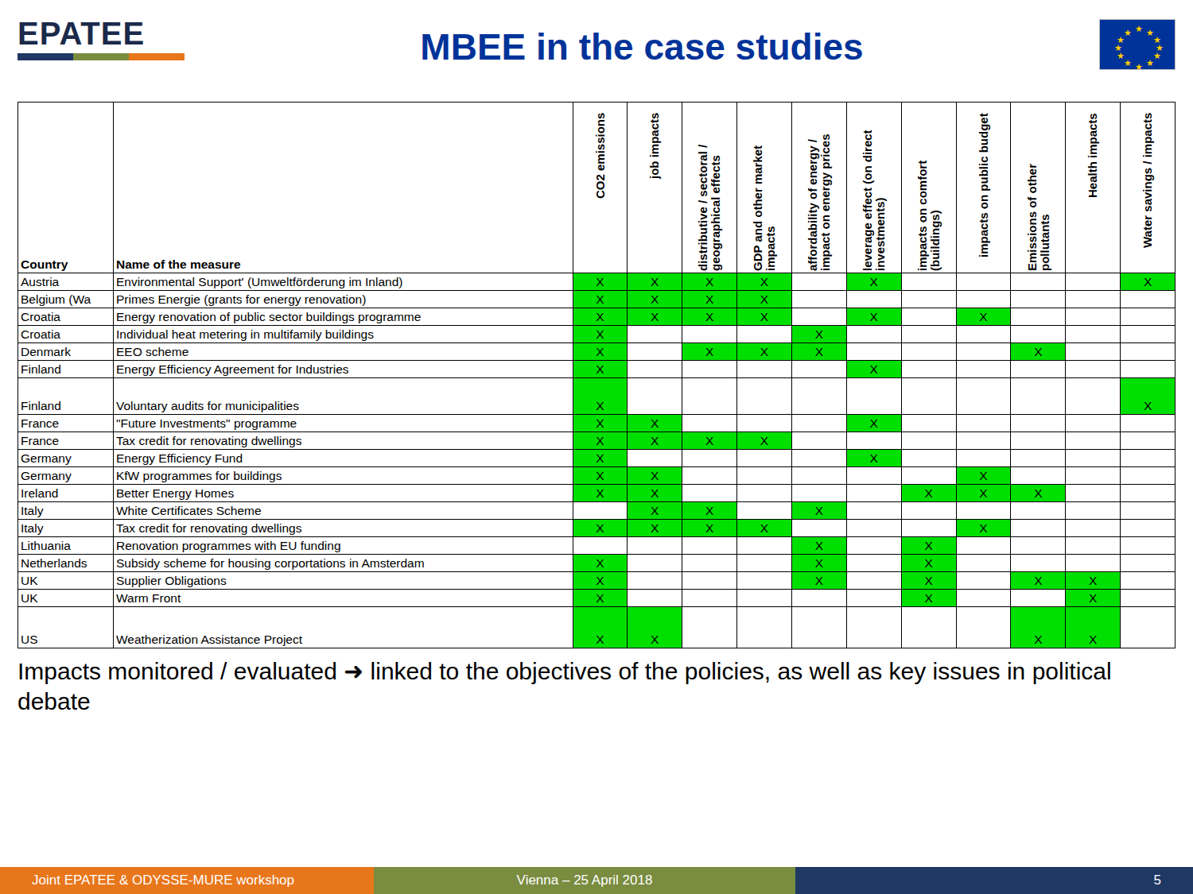EPATEE
MBEE in the case studies
★ ★ ★ ★ ★ ★ ★ ★ ★ ★ ★ ★
| Country | Name of the measure | CO2 emissions | job impacts | distributive / sectoral / geographical effects | GDP and other market impacts | affordability of energy / impact on energy prices | leverage effect (on direct investments) | impacts on comfort (buildings) | impacts on public budget | Emissions of other pollutants | Health impacts | Water savings / impacts |
| --- | --- | --- | --- | --- | --- | --- | --- | --- | --- | --- | --- | --- |
| Austria | Environmental Support' (Umweltförderung im Inland) | X | X | X | X | | X | | | | | X |
| Belgium (Wa | Primes Energie (grants for energy renovation) | X | X | X | X | | | | | | | |
| Croatia | Energy renovation of public sector buildings programme | X | X | X | X | | X | | X | | | |
| Croatia | Individual heat metering in multifamily buildings | X | | | | X | | | | | | |
| Denmark | EEO scheme | X | | X | X | X | | | | X | | |
| Finland | Energy Efficiency Agreement for Industries | X | | | | | X | | | | | |
| Finland | Voluntary audits for municipalities | X | | | | | | | | | | X |
| France | "Future Investments" programme | X | X | | | | X | | | | | |
| France | Tax credit for renovating dwellings | X | X | X | X | | | | | | | |
| Germany | Energy Efficiency Fund | X | | | | | X | | | | | |
| Germany | KfW programmes for buildings | X | X | | | | | | X | | | |
| Ireland | Better Energy Homes | X | X | | | | | X | X | X | | |
| Italy | White Certificates Scheme | | X | X | | X | | | | | | |
| Italy | Tax credit for renovating dwellings | X | X | X | X | | | | X | | | |
| Lithuania | Renovation programmes with EU funding | | | | | X | | X | | | | |
| Netherlands | Subsidy scheme for housing corportations in Amsterdam | X | | | | X | | X | | | | |
| UK | Supplier Obligations | X | | | | X | | X | | X | X | |
| UK | Warm Front | X | | | | | | X | | | X | |
| US | Weatherization Assistance Project | X | X | | | | | | | X | X | |
Impacts monitored / evaluated ➜ linked to the objectives of the policies, as well as key issues in political debate
Joint EPATEE & ODYSSE-MURE workshop
Vienna – 25 April 2018
5